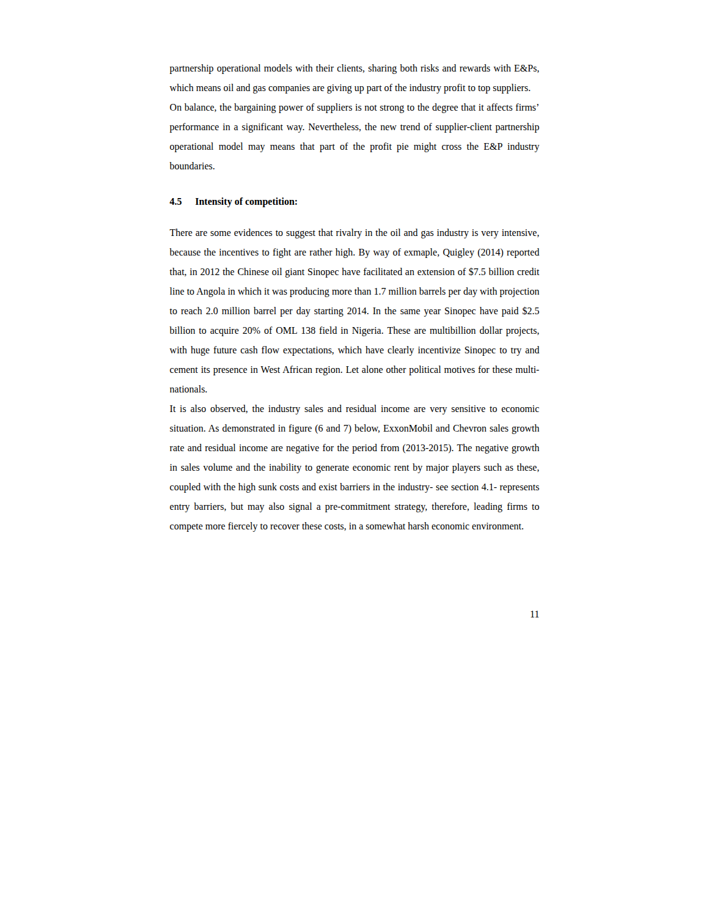partnership operational models with their clients, sharing both risks and rewards with E&Ps, which means oil and gas companies are giving up part of the industry profit to top suppliers.
On balance, the bargaining power of suppliers is not strong to the degree that it affects firms’ performance in a significant way. Nevertheless, the new trend of supplier-client partnership operational model may means that part of the profit pie might cross the E&P industry boundaries.
4.5 Intensity of competition:
There are some evidences to suggest that rivalry in the oil and gas industry is very intensive, because the incentives to fight are rather high. By way of exmaple, Quigley (2014) reported that, in 2012 the Chinese oil giant Sinopec have facilitated an extension of $7.5 billion credit line to Angola in which it was producing more than 1.7 million barrels per day with projection to reach 2.0 million barrel per day starting 2014. In the same year Sinopec have paid $2.5 billion to acquire 20% of OML 138 field in Nigeria. These are multibillion dollar projects, with huge future cash flow expectations, which have clearly incentivize Sinopec to try and cement its presence in West African region. Let alone other political motives for these multi-nationals.
It is also observed, the industry sales and residual income are very sensitive to economic situation. As demonstrated in figure (6 and 7) below, ExxonMobil and Chevron sales growth rate and residual income are negative for the period from (2013-2015). The negative growth in sales volume and the inability to generate economic rent by major players such as these, coupled with the high sunk costs and exist barriers in the industry- see section 4.1- represents entry barriers, but may also signal a pre-commitment strategy, therefore, leading firms to compete more fiercely to recover these costs, in a somewhat harsh economic environment.
11